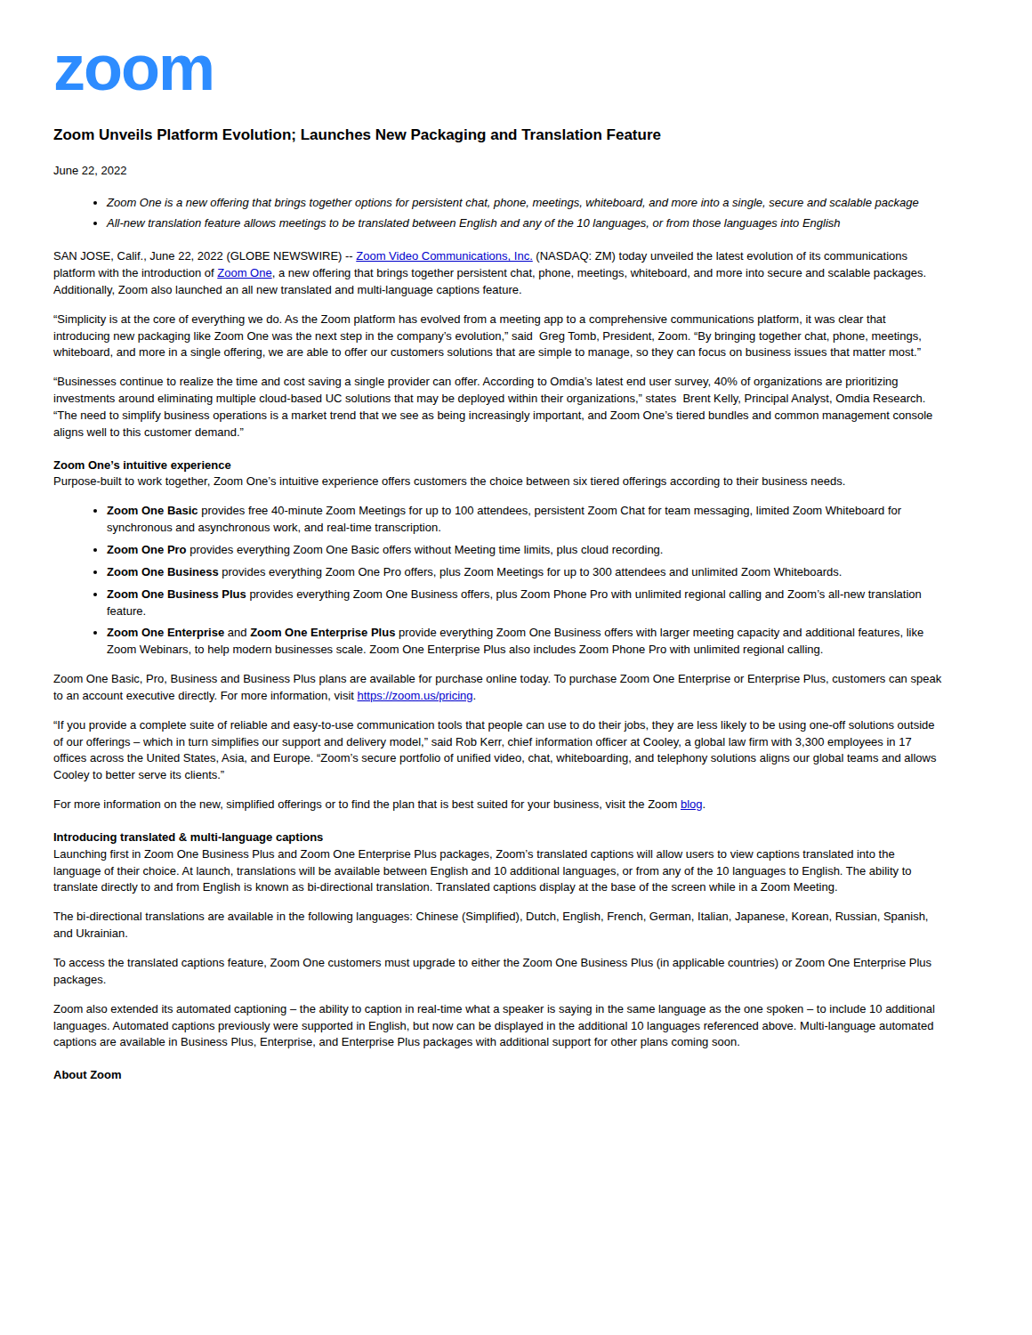zoom
Zoom Unveils Platform Evolution; Launches New Packaging and Translation Feature
June 22, 2022
Zoom One is a new offering that brings together options for persistent chat, phone, meetings, whiteboard, and more into a single, secure and scalable package
All-new translation feature allows meetings to be translated between English and any of the 10 languages, or from those languages into English
SAN JOSE, Calif., June 22, 2022 (GLOBE NEWSWIRE) -- Zoom Video Communications, Inc. (NASDAQ: ZM) today unveiled the latest evolution of its communications platform with the introduction of Zoom One, a new offering that brings together persistent chat, phone, meetings, whiteboard, and more into secure and scalable packages. Additionally, Zoom also launched an all new translated and multi-language captions feature.
“Simplicity is at the core of everything we do. As the Zoom platform has evolved from a meeting app to a comprehensive communications platform, it was clear that introducing new packaging like Zoom One was the next step in the company’s evolution,” said Greg Tomb, President, Zoom. “By bringing together chat, phone, meetings, whiteboard, and more in a single offering, we are able to offer our customers solutions that are simple to manage, so they can focus on business issues that matter most.”
“Businesses continue to realize the time and cost saving a single provider can offer. According to Omdia’s latest end user survey, 40% of organizations are prioritizing investments around eliminating multiple cloud-based UC solutions that may be deployed within their organizations,” states Brent Kelly, Principal Analyst, Omdia Research. “The need to simplify business operations is a market trend that we see as being increasingly important, and Zoom One’s tiered bundles and common management console aligns well to this customer demand.”
Zoom One’s intuitive experience
Purpose-built to work together, Zoom One’s intuitive experience offers customers the choice between six tiered offerings according to their business needs.
Zoom One Basic provides free 40-minute Zoom Meetings for up to 100 attendees, persistent Zoom Chat for team messaging, limited Zoom Whiteboard for synchronous and asynchronous work, and real-time transcription.
Zoom One Pro provides everything Zoom One Basic offers without Meeting time limits, plus cloud recording.
Zoom One Business provides everything Zoom One Pro offers, plus Zoom Meetings for up to 300 attendees and unlimited Zoom Whiteboards.
Zoom One Business Plus provides everything Zoom One Business offers, plus Zoom Phone Pro with unlimited regional calling and Zoom’s all-new translation feature.
Zoom One Enterprise and Zoom One Enterprise Plus provide everything Zoom One Business offers with larger meeting capacity and additional features, like Zoom Webinars, to help modern businesses scale. Zoom One Enterprise Plus also includes Zoom Phone Pro with unlimited regional calling.
Zoom One Basic, Pro, Business and Business Plus plans are available for purchase online today. To purchase Zoom One Enterprise or Enterprise Plus, customers can speak to an account executive directly. For more information, visit https://zoom.us/pricing.
“If you provide a complete suite of reliable and easy-to-use communication tools that people can use to do their jobs, they are less likely to be using one-off solutions outside of our offerings – which in turn simplifies our support and delivery model,” said Rob Kerr, chief information officer at Cooley, a global law firm with 3,300 employees in 17 offices across the United States, Asia, and Europe. “Zoom’s secure portfolio of unified video, chat, whiteboarding, and telephony solutions aligns our global teams and allows Cooley to better serve its clients.”
For more information on the new, simplified offerings or to find the plan that is best suited for your business, visit the Zoom blog.
Introducing translated & multi-language captions
Launching first in Zoom One Business Plus and Zoom One Enterprise Plus packages, Zoom’s translated captions will allow users to view captions translated into the language of their choice. At launch, translations will be available between English and 10 additional languages, or from any of the 10 languages to English. The ability to translate directly to and from English is known as bi-directional translation. Translated captions display at the base of the screen while in a Zoom Meeting.
The bi-directional translations are available in the following languages: Chinese (Simplified), Dutch, English, French, German, Italian, Japanese, Korean, Russian, Spanish, and Ukrainian.
To access the translated captions feature, Zoom One customers must upgrade to either the Zoom One Business Plus (in applicable countries) or Zoom One Enterprise Plus packages.
Zoom also extended its automated captioning – the ability to caption in real-time what a speaker is saying in the same language as the one spoken – to include 10 additional languages. Automated captions previously were supported in English, but now can be displayed in the additional 10 languages referenced above. Multi-language automated captions are available in Business Plus, Enterprise, and Enterprise Plus packages with additional support for other plans coming soon.
About Zoom